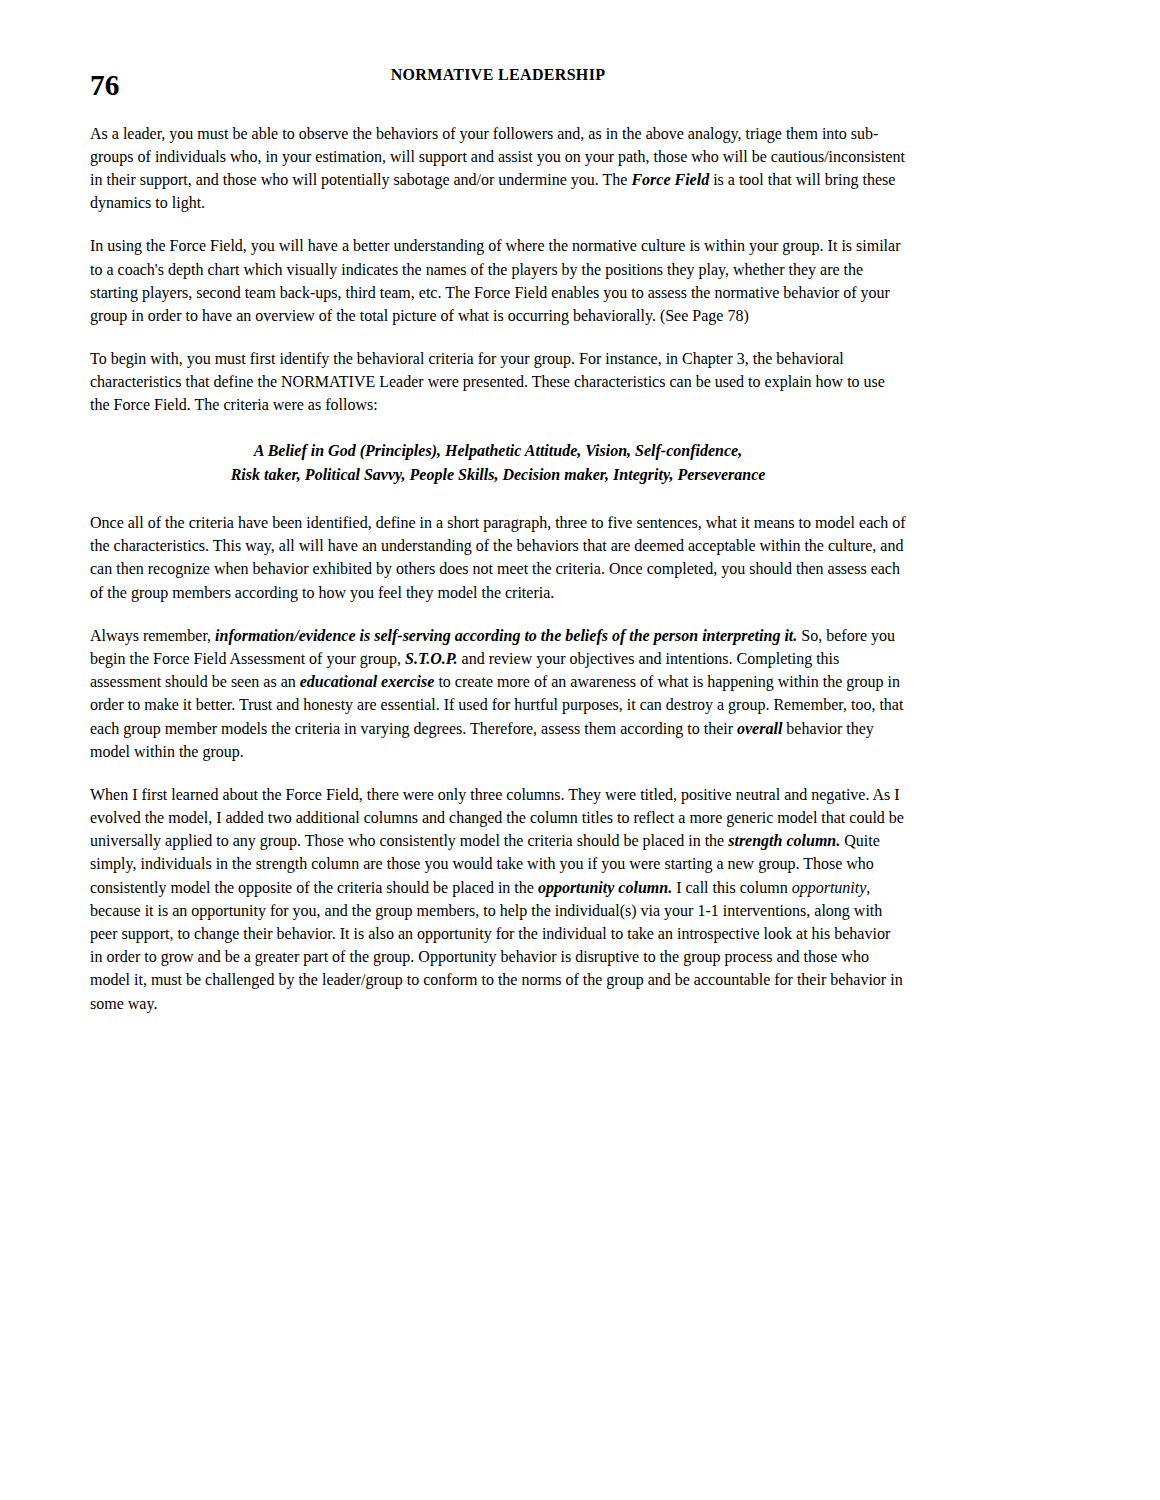76
NORMATIVE LEADERSHIP
As a leader, you must be able to observe the behaviors of your followers and, as in the above analogy, triage them into sub-groups of individuals who, in your estimation, will support and assist you on your path, those who will be cautious/inconsistent in their support, and those who will potentially sabotage and/or undermine you. The Force Field is a tool that will bring these dynamics to light.
In using the Force Field, you will have a better understanding of where the normative culture is within your group. It is similar to a coach's depth chart which visually indicates the names of the players by the positions they play, whether they are the starting players, second team back-ups, third team, etc. The Force Field enables you to assess the normative behavior of your group in order to have an overview of the total picture of what is occurring behaviorally. (See Page 78)
To begin with, you must first identify the behavioral criteria for your group. For instance, in Chapter 3, the behavioral characteristics that define the NORMATIVE Leader were presented. These characteristics can be used to explain how to use the Force Field. The criteria were as follows:
A Belief in God (Principles), Helpathetic Attitude, Vision, Self-confidence,
Risk taker, Political Savvy, People Skills, Decision maker, Integrity, Perseverance
Once all of the criteria have been identified, define in a short paragraph, three to five sentences, what it means to model each of the characteristics. This way, all will have an understanding of the behaviors that are deemed acceptable within the culture, and can then recognize when behavior exhibited by others does not meet the criteria. Once completed, you should then assess each of the group members according to how you feel they model the criteria.
Always remember, information/evidence is self-serving according to the beliefs of the person interpreting it. So, before you begin the Force Field Assessment of your group, S.T.O.P. and review your objectives and intentions. Completing this assessment should be seen as an educational exercise to create more of an awareness of what is happening within the group in order to make it better. Trust and honesty are essential. If used for hurtful purposes, it can destroy a group. Remember, too, that each group member models the criteria in varying degrees. Therefore, assess them according to their overall behavior they model within the group.
When I first learned about the Force Field, there were only three columns. They were titled, positive neutral and negative. As I evolved the model, I added two additional columns and changed the column titles to reflect a more generic model that could be universally applied to any group. Those who consistently model the criteria should be placed in the strength column. Quite simply, individuals in the strength column are those you would take with you if you were starting a new group. Those who consistently model the opposite of the criteria should be placed in the opportunity column. I call this column opportunity, because it is an opportunity for you, and the group members, to help the individual(s) via your 1-1 interventions, along with peer support, to change their behavior. It is also an opportunity for the individual to take an introspective look at his behavior in order to grow and be a greater part of the group. Opportunity behavior is disruptive to the group process and those who model it, must be challenged by the leader/group to conform to the norms of the group and be accountable for their behavior in some way.